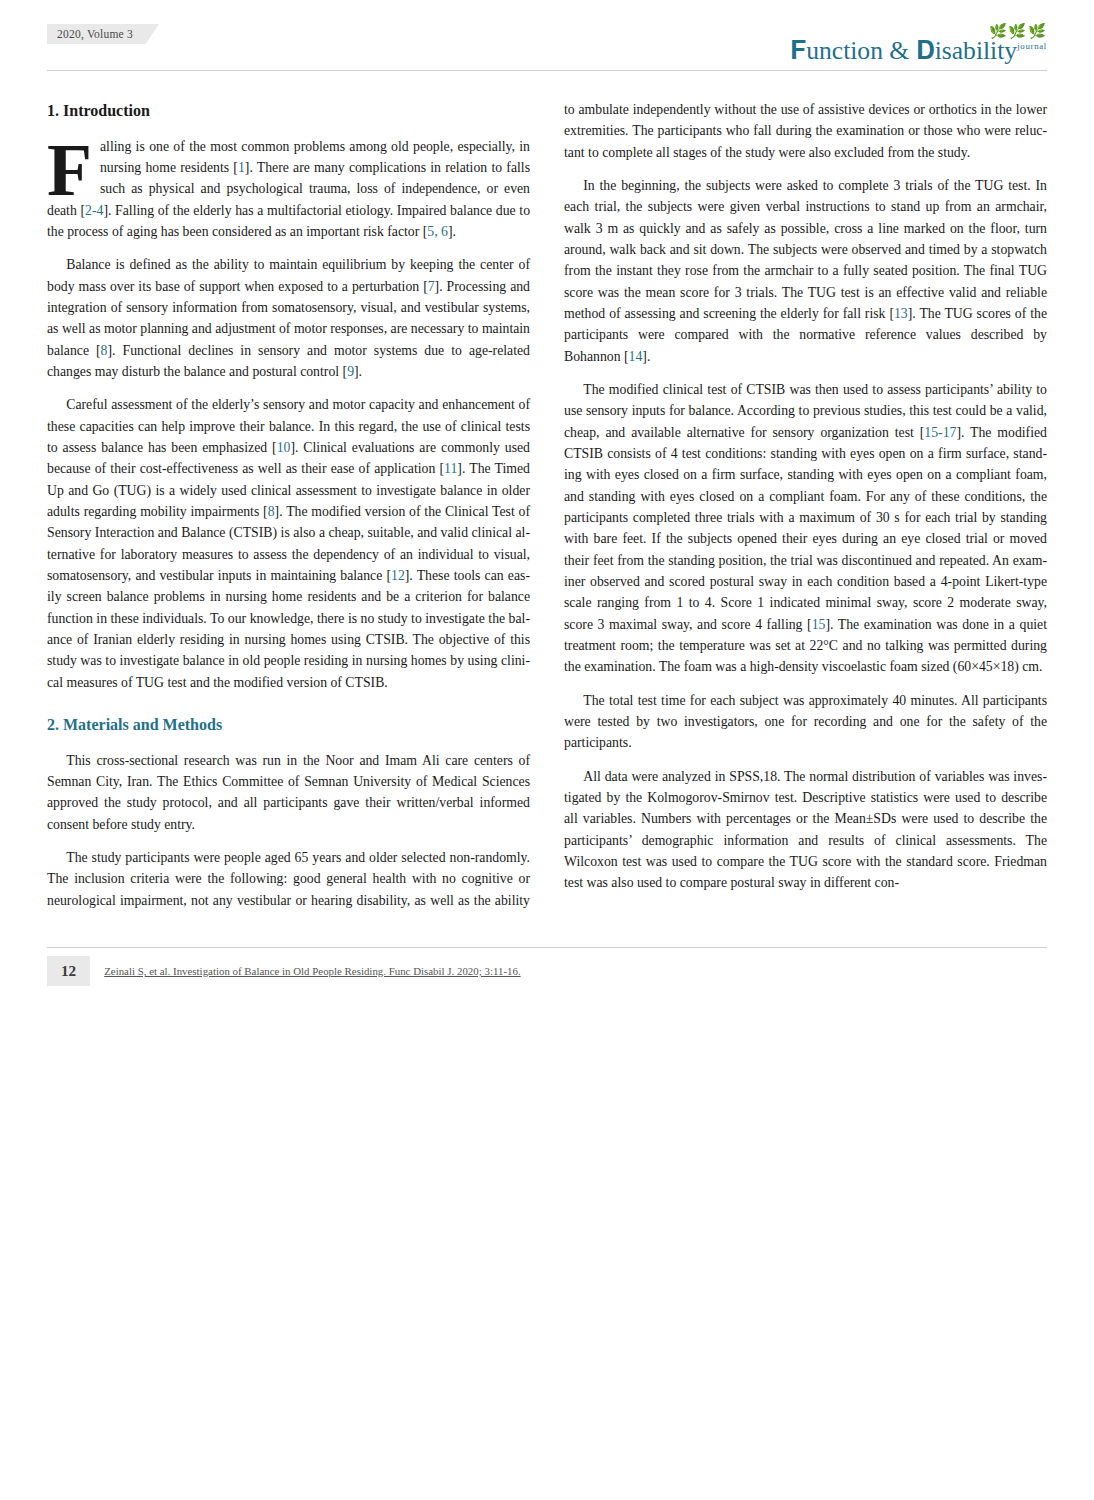2020, Volume 3
🌿🌿🌿 𝐅unction & 𝐃isability journal
1. Introduction
Falling is one of the most common problems among old people, especially, in nursing home residents [1]. There are many complications in relation to falls such as physical and psychological trauma, loss of independence, or even death [2-4]. Falling of the elderly has a multifactorial etiology. Impaired balance due to the process of aging has been considered as an important risk factor [5, 6].
Balance is defined as the ability to maintain equilibrium by keeping the center of body mass over its base of support when exposed to a perturbation [7]. Processing and integration of sensory information from somatosensory, visual, and vestibular systems, as well as motor planning and adjustment of motor responses, are necessary to maintain balance [8]. Functional declines in sensory and motor systems due to age-related changes may disturb the balance and postural control [9].
Careful assessment of the elderly’s sensory and motor capacity and enhancement of these capacities can help improve their balance. In this regard, the use of clinical tests to assess balance has been emphasized [10]. Clinical evaluations are commonly used because of their cost-effectiveness as well as their ease of application [11]. The Timed Up and Go (TUG) is a widely used clinical assessment to investigate balance in older adults regarding mobility impairments [8]. The modified version of the Clinical Test of Sensory Interaction and Balance (CTSIB) is also a cheap, suitable, and valid clinical alternative for laboratory measures to assess the dependency of an individual to visual, somatosensory, and vestibular inputs in maintaining balance [12]. These tools can easily screen balance problems in nursing home residents and be a criterion for balance function in these individuals. To our knowledge, there is no study to investigate the balance of Iranian elderly residing in nursing homes using CTSIB. The objective of this study was to investigate balance in old people residing in nursing homes by using clinical measures of TUG test and the modified version of CTSIB.
2. Materials and Methods
This cross-sectional research was run in the Noor and Imam Ali care centers of Semnan City, Iran. The Ethics Committee of Semnan University of Medical Sciences approved the study protocol, and all participants gave their written/verbal informed consent before study entry.
The study participants were people aged 65 years and older selected non-randomly. The inclusion criteria were the following: good general health with no cognitive or neurological impairment, not any vestibular or hearing disability, as well as the ability to ambulate independently without the use of assistive devices or orthotics in the lower extremities. The participants who fall during the examination or those who were reluctant to complete all stages of the study were also excluded from the study.
In the beginning, the subjects were asked to complete 3 trials of the TUG test. In each trial, the subjects were given verbal instructions to stand up from an armchair, walk 3 m as quickly and as safely as possible, cross a line marked on the floor, turn around, walk back and sit down. The subjects were observed and timed by a stopwatch from the instant they rose from the armchair to a fully seated position. The final TUG score was the mean score for 3 trials. The TUG test is an effective valid and reliable method of assessing and screening the elderly for fall risk [13]. The TUG scores of the participants were compared with the normative reference values described by Bohannon [14].
The modified clinical test of CTSIB was then used to assess participants’ ability to use sensory inputs for balance. According to previous studies, this test could be a valid, cheap, and available alternative for sensory organization test [15-17]. The modified CTSIB consists of 4 test conditions: standing with eyes open on a firm surface, standing with eyes closed on a firm surface, standing with eyes open on a compliant foam, and standing with eyes closed on a compliant foam. For any of these conditions, the participants completed three trials with a maximum of 30 s for each trial by standing with bare feet. If the subjects opened their eyes during an eye closed trial or moved their feet from the standing position, the trial was discontinued and repeated. An examiner observed and scored postural sway in each condition based a 4-point Likert-type scale ranging from 1 to 4. Score 1 indicated minimal sway, score 2 moderate sway, score 3 maximal sway, and score 4 falling [15]. The examination was done in a quiet treatment room; the temperature was set at 22°C and no talking was permitted during the examination. The foam was a high-density viscoelastic foam sized (60×45×18) cm.
The total test time for each subject was approximately 40 minutes. All participants were tested by two investigators, one for recording and one for the safety of the participants.
All data were analyzed in SPSS,18. The normal distribution of variables was investigated by the Kolmogorov-Smirnov test. Descriptive statistics were used to describe all variables. Numbers with percentages or the Mean±SDs were used to describe the participants’ demographic information and results of clinical assessments. The Wilcoxon test was used to compare the TUG score with the standard score. Friedman test was also used to compare postural sway in different con-
12
Zeinali S, et al. Investigation of Balance in Old People Residing. Func Disabil J. 2020; 3:11-16.